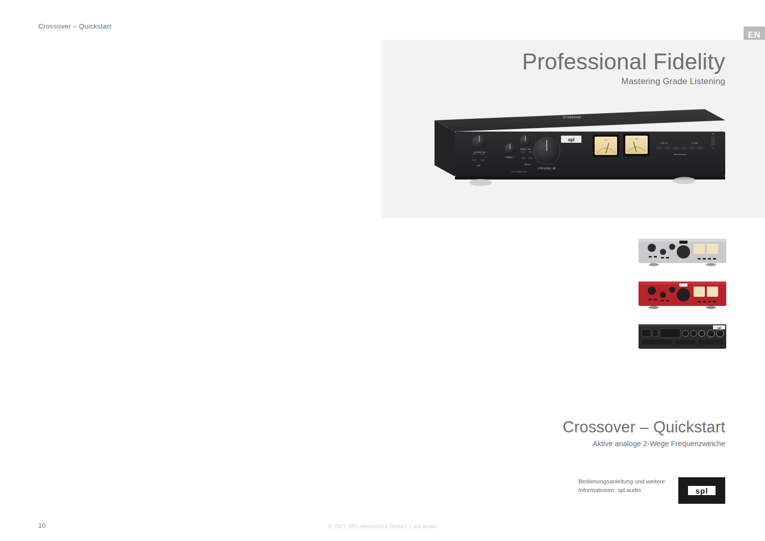Crossover – Quickstart
EN DE
Professional Fidelity
Mastering Grade Listening
Crossover spl VU VU LOW LEVEL / dB X-OVER / Hz PHASE / ° LEVEL / dB LOW MID-HI LOW CUT X-OVER ActiveCrossover ON 0 120V DC/Audio Gain
spl
Crossover – Quickstart
Aktive analoge 2-Wege Frequenzweiche
Bedienungsanleitung und weitere
Informationen: spl.audio
spl
10
© 2021 SPL electronics GmbH | spl.audio